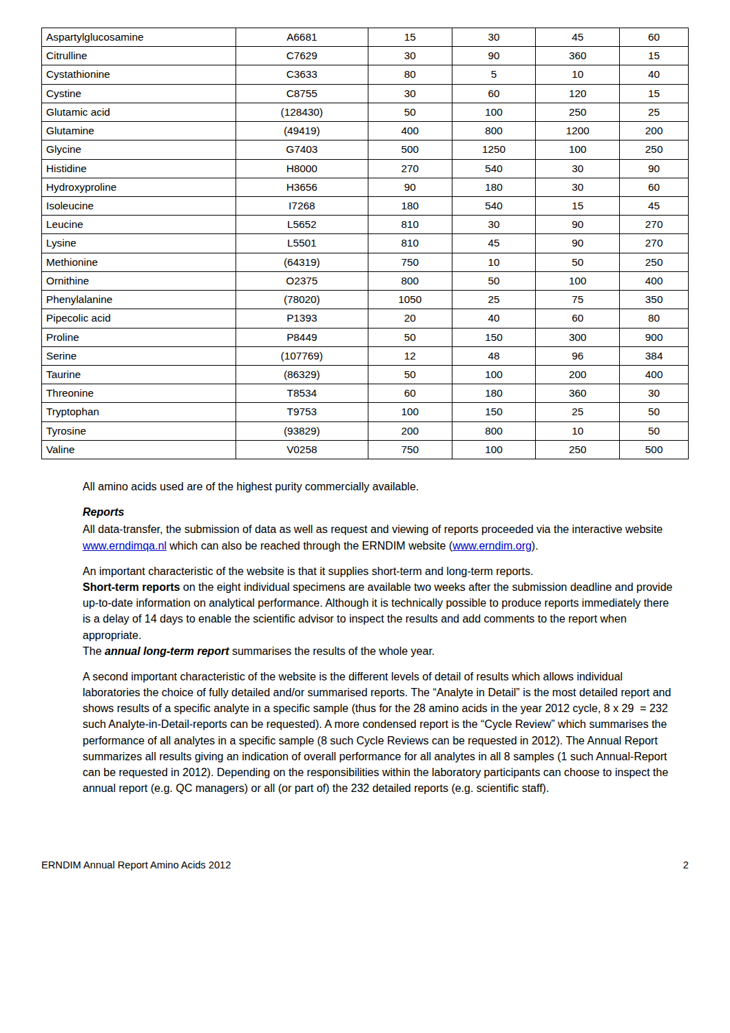| Aspartylglucosamine | A6681 | 15 | 30 | 45 | 60 |
| Citrulline | C7629 | 30 | 90 | 360 | 15 |
| Cystathionine | C3633 | 80 | 5 | 10 | 40 |
| Cystine | C8755 | 30 | 60 | 120 | 15 |
| Glutamic acid | (128430) | 50 | 100 | 250 | 25 |
| Glutamine | (49419) | 400 | 800 | 1200 | 200 |
| Glycine | G7403 | 500 | 1250 | 100 | 250 |
| Histidine | H8000 | 270 | 540 | 30 | 90 |
| Hydroxyproline | H3656 | 90 | 180 | 30 | 60 |
| Isoleucine | I7268 | 180 | 540 | 15 | 45 |
| Leucine | L5652 | 810 | 30 | 90 | 270 |
| Lysine | L5501 | 810 | 45 | 90 | 270 |
| Methionine | (64319) | 750 | 10 | 50 | 250 |
| Ornithine | O2375 | 800 | 50 | 100 | 400 |
| Phenylalanine | (78020) | 1050 | 25 | 75 | 350 |
| Pipecolic acid | P1393 | 20 | 40 | 60 | 80 |
| Proline | P8449 | 50 | 150 | 300 | 900 |
| Serine | (107769) | 12 | 48 | 96 | 384 |
| Taurine | (86329) | 50 | 100 | 200 | 400 |
| Threonine | T8534 | 60 | 180 | 360 | 30 |
| Tryptophan | T9753 | 100 | 150 | 25 | 50 |
| Tyrosine | (93829) | 200 | 800 | 10 | 50 |
| Valine | V0258 | 750 | 100 | 250 | 500 |
All amino acids used are of the highest purity commercially available.
Reports
All data-transfer, the submission of data as well as request and viewing of reports proceeded via the interactive website www.erndimqa.nl which can also be reached through the ERNDIM website (www.erndim.org).
An important characteristic of the website is that it supplies short-term and long-term reports.
Short-term reports on the eight individual specimens are available two weeks after the submission deadline and provide up-to-date information on analytical performance. Although it is technically possible to produce reports immediately there is a delay of 14 days to enable the scientific advisor to inspect the results and add comments to the report when appropriate.
The annual long-term report summarises the results of the whole year.
A second important characteristic of the website is the different levels of detail of results which allows individual laboratories the choice of fully detailed and/or summarised reports. The “Analyte in Detail” is the most detailed report and shows results of a specific analyte in a specific sample (thus for the 28 amino acids in the year 2012 cycle, 8 x 29 = 232 such Analyte-in-Detail-reports can be requested). A more condensed report is the “Cycle Review” which summarises the performance of all analytes in a specific sample (8 such Cycle Reviews can be requested in 2012). The Annual Report summarizes all results giving an indication of overall performance for all analytes in all 8 samples (1 such Annual-Report can be requested in 2012). Depending on the responsibilities within the laboratory participants can choose to inspect the annual report (e.g. QC managers) or all (or part of) the 232 detailed reports (e.g. scientific staff).
ERNDIM Annual Report Amino Acids 2012
2